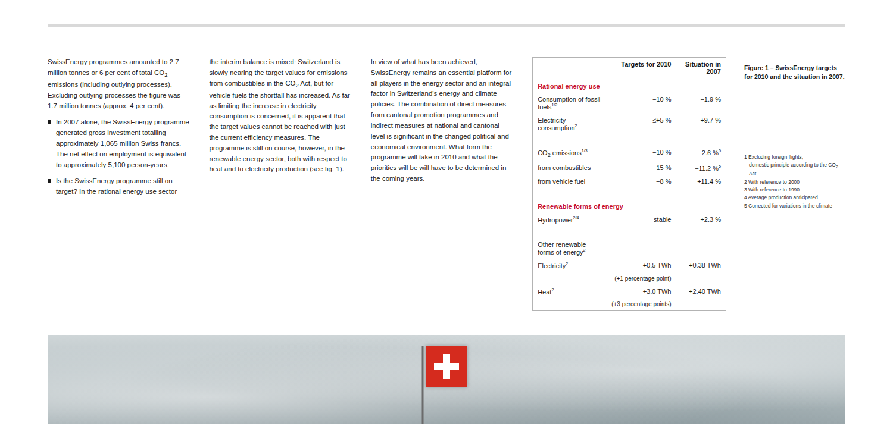SwissEnergy programmes amounted to 2.7 million tonnes or 6 per cent of total CO2 emissions (including outlying processes). Excluding outlying processes the figure was 1.7 million tonnes (approx. 4 per cent).
In 2007 alone, the SwissEnergy programme generated gross investment totalling approximately 1,065 million Swiss francs. The net effect on employment is equivalent to approximately 5,100 person-years.
Is the SwissEnergy programme still on target? In the rational energy use sector
the interim balance is mixed: Switzerland is slowly nearing the target values for emissions from combustibles in the CO2 Act, but for vehicle fuels the shortfall has increased. As far as limiting the increase in electricity consumption is concerned, it is apparent that the target values cannot be reached with just the current efficiency measures. The programme is still on course, however, in the renewable energy sector, both with respect to heat and to electricity production (see fig. 1).
In view of what has been achieved, SwissEnergy remains an essential platform for all players in the energy sector and an integral factor in Switzerland's energy and climate policies. The combination of direct measures from cantonal promotion programmes and indirect measures at national and cantonal level is significant in the changed political and economical environment. What form the programme will take in 2010 and what the priorities will be will have to be determined in the coming years.
| | Targets for 2010 | Situation in 2007 |
| --- | --- | --- |
| Rational energy use |
| Consumption of fossil fuels 1/2 | −10 % | −1.9 % |
| Electricity consumption 2 | ≤+5 % | +9.7 % |
| CO 2 emissions 1/3 | −10 % | −2.6 % 5 |
| from combustibles | −15 % | −11.2 % 5 |
| from vehicle fuel | −8 % | +11.4 % |
| Renewable forms of energy |
| Hydropower 2/4 | stable | +2.3 % |
| Other renewable forms of energy 2 | | |
| Electricity 2 | +0.5 TWh | +0.38 TWh |
| | (+1 percentage point) | |
| Heat 2 | +3.0 TWh | +2.40 TWh |
| | (+3 percentage points) | |
Figure 1 – SwissEnergy targets for 2010 and the situation in 2007.
1 Excluding foreign flights;
domestic principle according to the CO2 Act
2 With reference to 2000
3 With reference to 1990
4 Average production anticipated
5 Corrected for variations in the climate